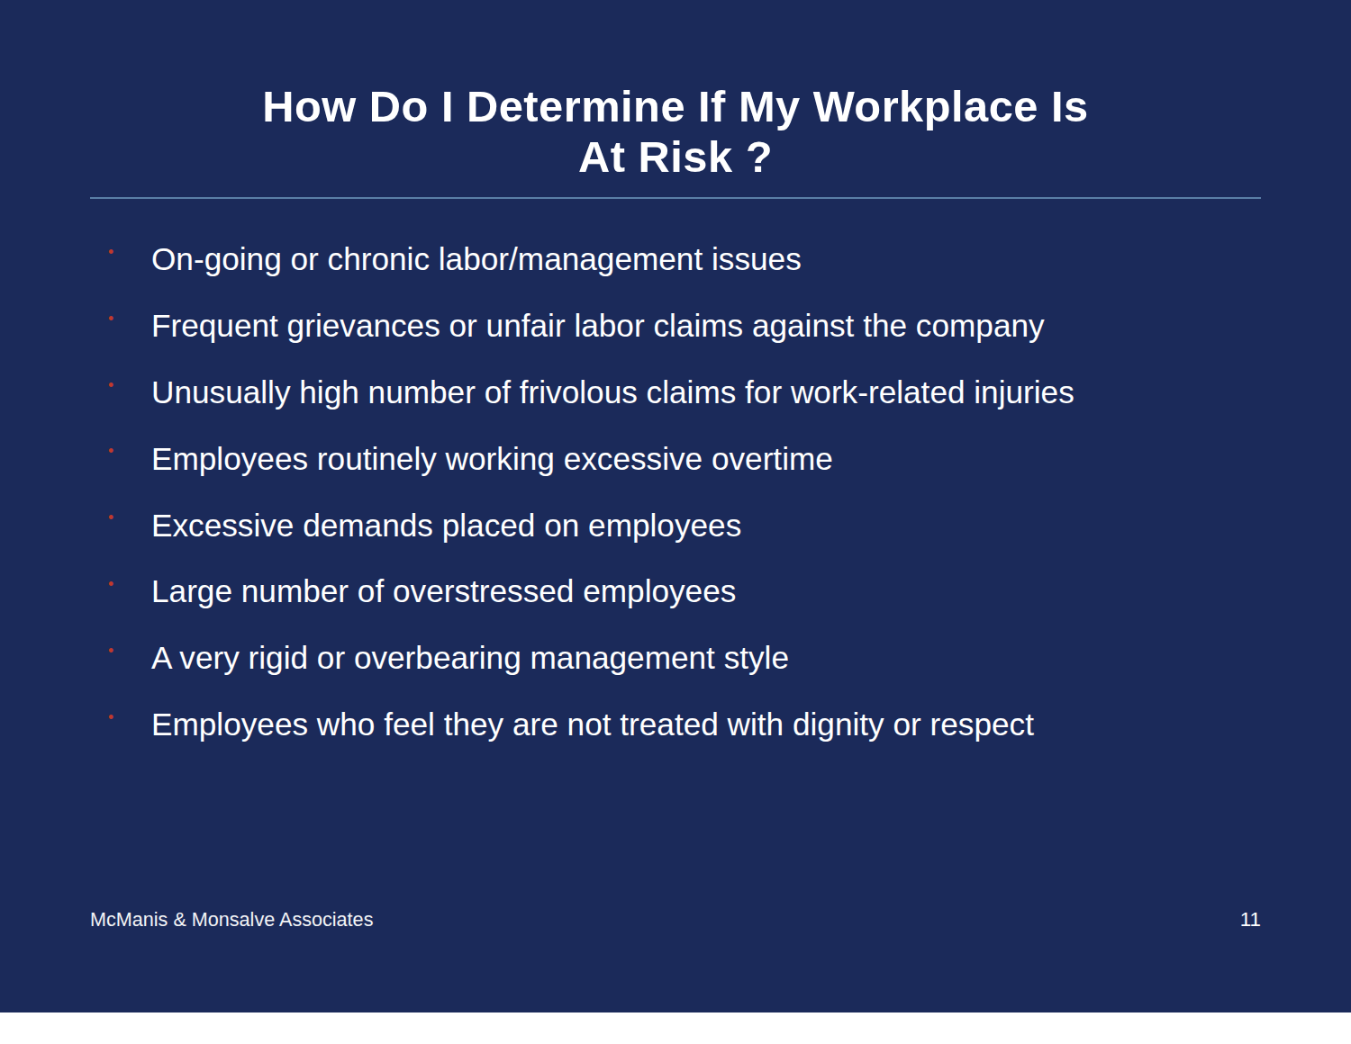How Do I Determine If My Workplace Is
At Risk ?
On-going or chronic labor/management issues
Frequent grievances or unfair labor claims against the company
Unusually high number of frivolous claims for work-related injuries
Employees routinely working excessive overtime
Excessive demands placed on employees
Large number of overstressed employees
A very rigid or overbearing management style
Employees who feel they are not treated with dignity or respect
McManis & Monsalve Associates 11